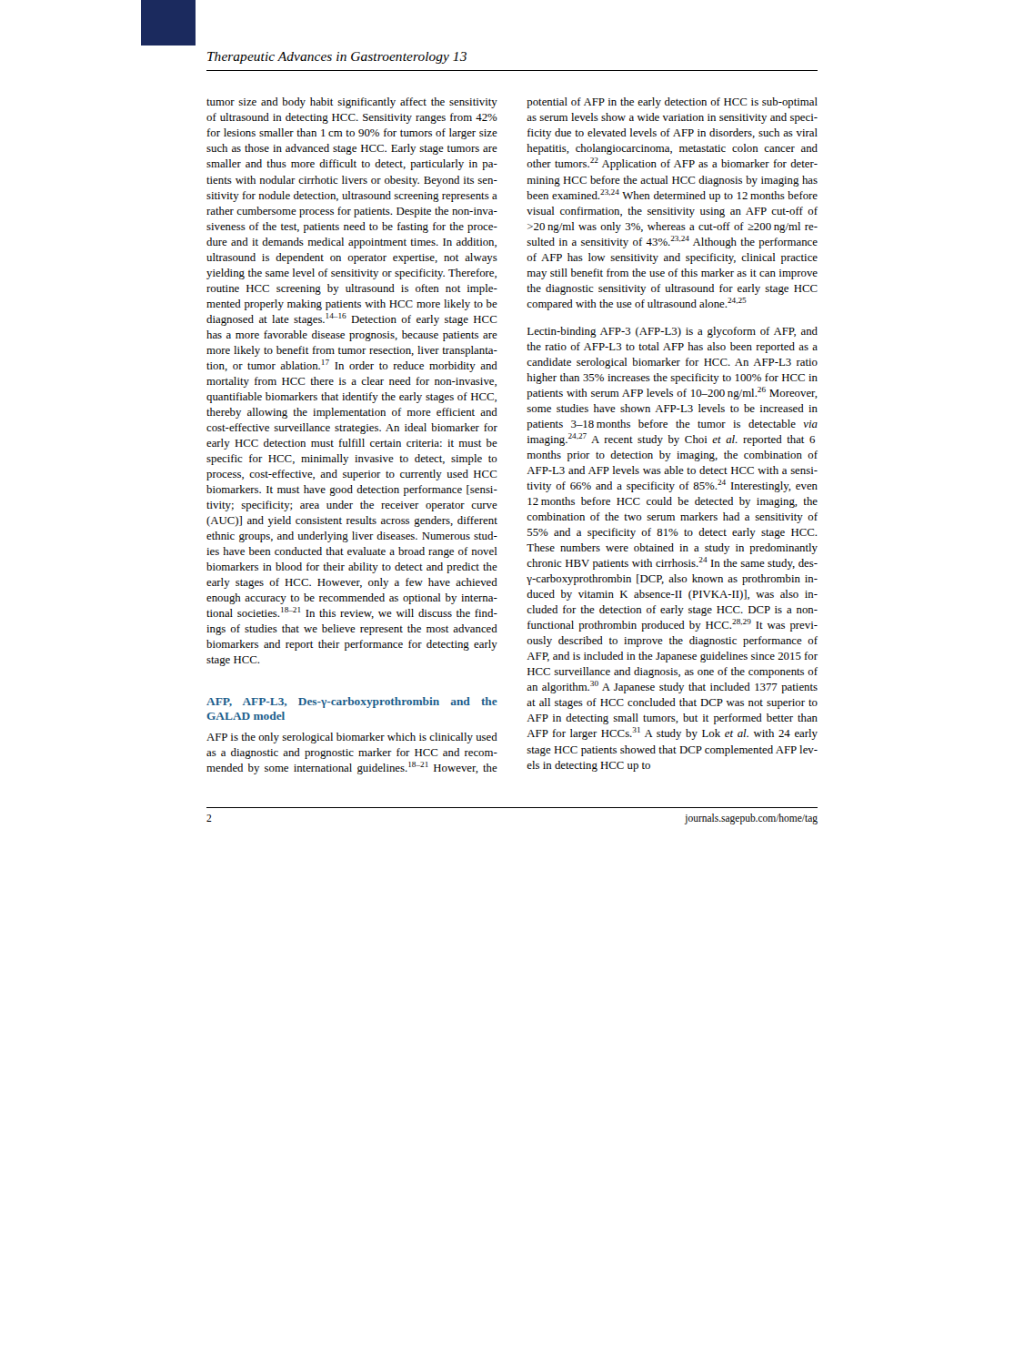Therapeutic Advances in Gastroenterology 13
tumor size and body habit significantly affect the sensitivity of ultrasound in detecting HCC. Sensitivity ranges from 42% for lesions smaller than 1 cm to 90% for tumors of larger size such as those in advanced stage HCC. Early stage tumors are smaller and thus more difficult to detect, particularly in patients with nodular cirrhotic livers or obesity. Beyond its sensitivity for nodule detection, ultrasound screening represents a rather cumbersome process for patients. Despite the non-invasiveness of the test, patients need to be fasting for the procedure and it demands medical appointment times. In addition, ultrasound is dependent on operator expertise, not always yielding the same level of sensitivity or specificity. Therefore, routine HCC screening by ultrasound is often not implemented properly making patients with HCC more likely to be diagnosed at late stages.14–16 Detection of early stage HCC has a more favorable disease prognosis, because patients are more likely to benefit from tumor resection, liver transplantation, or tumor ablation.17 In order to reduce morbidity and mortality from HCC there is a clear need for non-invasive, quantifiable biomarkers that identify the early stages of HCC, thereby allowing the implementation of more efficient and cost-effective surveillance strategies. An ideal biomarker for early HCC detection must fulfill certain criteria: it must be specific for HCC, minimally invasive to detect, simple to process, cost-effective, and superior to currently used HCC biomarkers. It must have good detection performance [sensitivity; specificity; area under the receiver operator curve (AUC)] and yield consistent results across genders, different ethnic groups, and underlying liver diseases. Numerous studies have been conducted that evaluate a broad range of novel biomarkers in blood for their ability to detect and predict the early stages of HCC. However, only a few have achieved enough accuracy to be recommended as optional by international societies.18–21 In this review, we will discuss the findings of studies that we believe represent the most advanced biomarkers and report their performance for detecting early stage HCC.
AFP, AFP-L3, Des-γ-carboxyprothrombin and the GALAD model
AFP is the only serological biomarker which is clinically used as a diagnostic and prognostic marker for HCC and recommended by some international guidelines.18–21 However, the potential of AFP in the early detection of HCC is sub-optimal as serum levels show a wide variation in sensitivity and specificity due to elevated levels of AFP in disorders, such as viral hepatitis, cholangiocarcinoma, metastatic colon cancer and other tumors.22 Application of AFP as a biomarker for determining HCC before the actual HCC diagnosis by imaging has been examined.23,24 When determined up to 12 months before visual confirmation, the sensitivity using an AFP cut-off of >20 ng/ml was only 3%, whereas a cut-off of ≥200 ng/ml resulted in a sensitivity of 43%.23,24 Although the performance of AFP has low sensitivity and specificity, clinical practice may still benefit from the use of this marker as it can improve the diagnostic sensitivity of ultrasound for early stage HCC compared with the use of ultrasound alone.24,25
Lectin-binding AFP-3 (AFP-L3) is a glycoform of AFP, and the ratio of AFP-L3 to total AFP has also been reported as a candidate serological biomarker for HCC. An AFP-L3 ratio higher than 35% increases the specificity to 100% for HCC in patients with serum AFP levels of 10–200 ng/ml.26 Moreover, some studies have shown AFP-L3 levels to be increased in patients 3–18 months before the tumor is detectable via imaging.24,27 A recent study by Choi et al. reported that 6 months prior to detection by imaging, the combination of AFP-L3 and AFP levels was able to detect HCC with a sensitivity of 66% and a specificity of 85%.24 Interestingly, even 12 months before HCC could be detected by imaging, the combination of the two serum markers had a sensitivity of 55% and a specificity of 81% to detect early stage HCC. These numbers were obtained in a study in predominantly chronic HBV patients with cirrhosis.24 In the same study, des-γ-carboxyprothrombin [DCP, also known as prothrombin induced by vitamin K absence-II (PIVKA-II)], was also included for the detection of early stage HCC. DCP is a non-functional prothrombin produced by HCC.28,29 It was previously described to improve the diagnostic performance of AFP, and is included in the Japanese guidelines since 2015 for HCC surveillance and diagnosis, as one of the components of an algorithm.30 A Japanese study that included 1377 patients at all stages of HCC concluded that DCP was not superior to AFP in detecting small tumors, but it performed better than AFP for larger HCCs.31 A study by Lok et al. with 24 early stage HCC patients showed that DCP complemented AFP levels in detecting HCC up to
2 journals.sagepub.com/home/tag